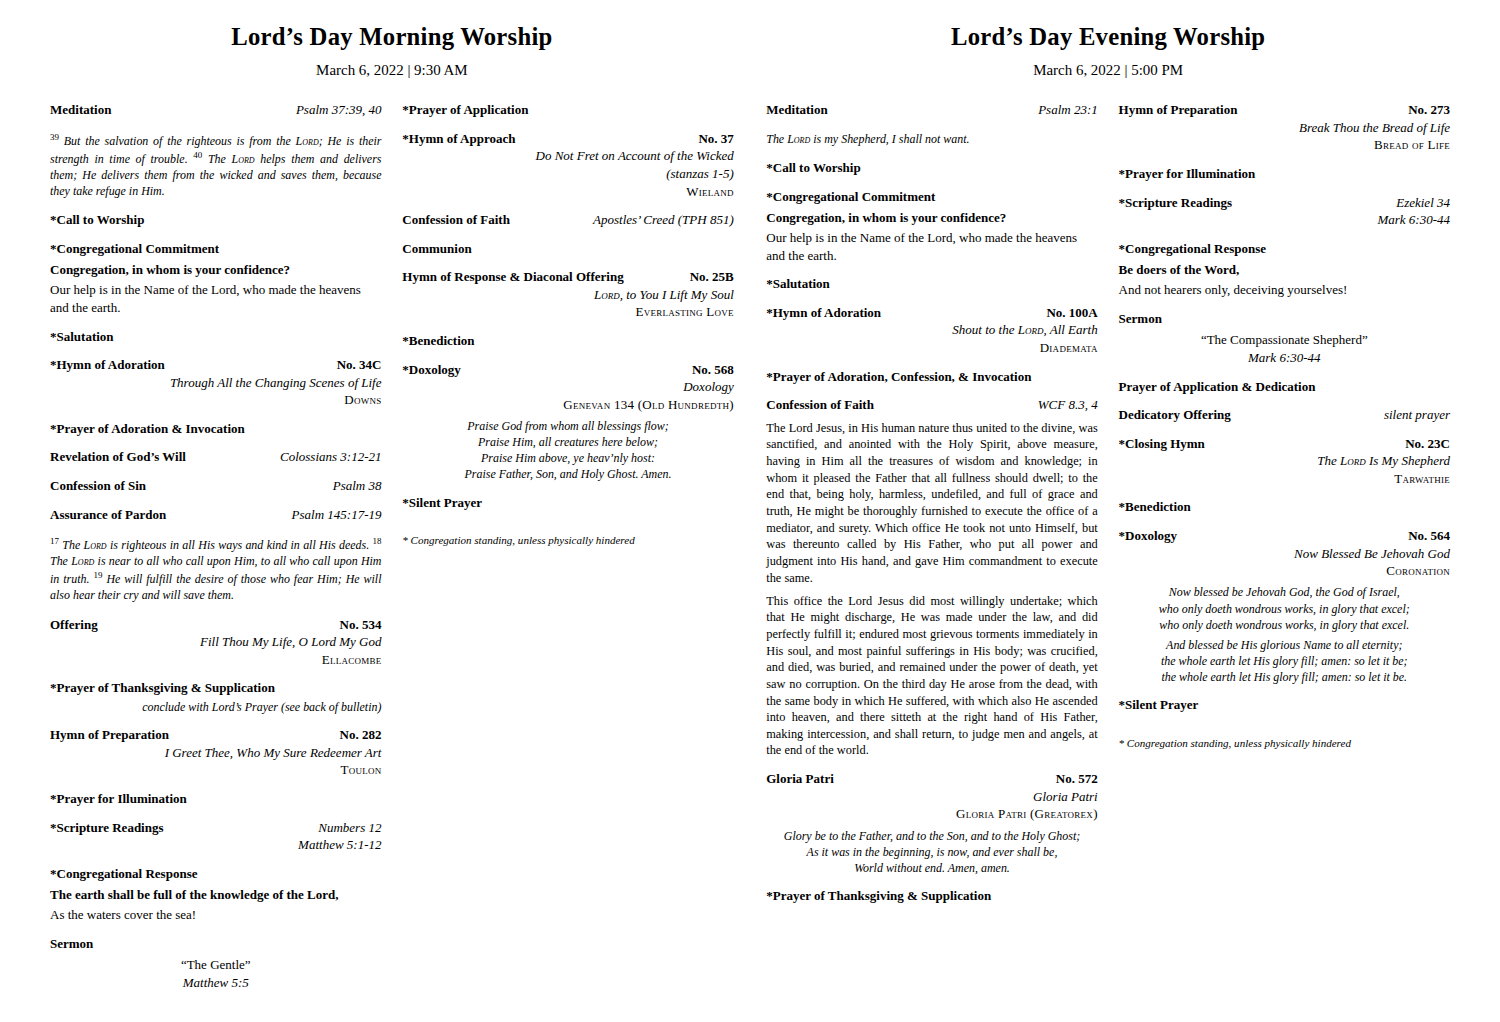Lord’s Day Morning Worship
March 6, 2022 | 9:30 AM
Meditation Psalm 37:39, 40
39 But the salvation of the righteous is from the Lord; He is their strength in time of trouble. 40 The Lord helps them and delivers them; He delivers them from the wicked and saves them, because they take refuge in Him.
*Call to Worship
*Congregational Commitment
Congregation, in whom is your confidence?
Our help is in the Name of the Lord, who made the heavens and the earth.
*Salutation
*Hymn of Adoration No. 34C
Through All the Changing Scenes of Life
Downs
*Prayer of Adoration & Invocation
Revelation of God’s Will Colossians 3:12-21
Confession of Sin Psalm 38
Assurance of Pardon Psalm 145:17-19
17 The Lord is righteous in all His ways and kind in all His deeds. 18 The Lord is near to all who call upon Him, to all who call upon Him in truth. 19 He will fulfill the desire of those who fear Him; He will also hear their cry and will save them.
Offering No. 534
Fill Thou My Life, O Lord My God
Ellacombe
*Prayer of Thanksgiving & Supplication
conclude with Lord’s Prayer (see back of bulletin)
Hymn of Preparation No. 282
I Greet Thee, Who My Sure Redeemer Art
Toulon
*Prayer for Illumination
*Scripture Readings Numbers 12
Matthew 5:1-12
*Congregational Response
The earth shall be full of the knowledge of the Lord,
As the waters cover the sea!
Sermon
“The Gentle” Matthew 5:5
*Prayer of Application
*Hymn of Approach No. 37
Do Not Fret on Account of the Wicked
(stanzas 1-5)
Wieland
Confession of Faith Apostles’ Creed (TPH 851)
Communion
Hymn of Response & Diaconal Offering No. 25B
Lord, to You I Lift My Soul
Everlasting Love
*Benediction
*Doxology No. 568
Doxology
Genevan 134 (Old Hundredth)
Praise God from whom all blessings flow;
Praise Him, all creatures here below;
Praise Him above, ye heav’nly host:
Praise Father, Son, and Holy Ghost. Amen.
*Silent Prayer
* Congregation standing, unless physically hindered
Lord’s Day Evening Worship
March 6, 2022 | 5:00 PM
Meditation Psalm 23:1
The Lord is my Shepherd, I shall not want.
*Call to Worship
*Congregational Commitment
Congregation, in whom is your confidence?
Our help is in the Name of the Lord, who made the heavens and the earth.
*Salutation
*Hymn of Adoration No. 100A
Shout to the Lord, All Earth
Diademata
*Prayer of Adoration, Confession, & Invocation
Confession of Faith WCF 8.3, 4
The Lord Jesus, in His human nature thus united to the divine, was sanctified, and anointed with the Holy Spirit, above measure, having in Him all the treasures of wisdom and knowledge; in whom it pleased the Father that all fullness should dwell; to the end that, being holy, harmless, undefiled, and full of grace and truth, He might be thoroughly furnished to execute the office of a mediator, and surety. Which office He took not unto Himself, but was thereunto called by His Father, who put all power and judgment into His hand, and gave Him commandment to execute the same.
This office the Lord Jesus did most willingly undertake; which that He might discharge, He was made under the law, and did perfectly fulfill it; endured most grievous torments immediately in His soul, and most painful sufferings in His body; was crucified, and died, was buried, and remained under the power of death, yet saw no corruption. On the third day He arose from the dead, with the same body in which He suffered, with which also He ascended into heaven, and there sitteth at the right hand of His Father, making intercession, and shall return, to judge men and angels, at the end of the world.
Gloria Patri No. 572
Gloria Patri
Gloria Patri (Greatorex)
Glory be to the Father, and to the Son, and to the Holy Ghost;
As it was in the beginning, is now, and ever shall be,
World without end. Amen, amen.
*Prayer of Thanksgiving & Supplication
Hymn of Preparation No. 273
Break Thou the Bread of Life
Bread of Life
*Prayer for Illumination
*Scripture Readings Ezekiel 34
Mark 6:30-44
*Congregational Response
Be doers of the Word,
And not hearers only, deceiving yourselves!
Sermon
“The Compassionate Shepherd” Mark 6:30-44
Prayer of Application & Dedication
Dedicatory Offering silent prayer
*Closing Hymn No. 23C
The Lord Is My Shepherd
Tarwathie
*Benediction
*Doxology No. 564
Now Blessed Be Jehovah God
Coronation
Now blessed be Jehovah God, the God of Israel,
who only doeth wondrous works, in glory that excel;
who only doeth wondrous works, in glory that excel.
And blessed be His glorious Name to all eternity;
the whole earth let His glory fill; amen: so let it be;
the whole earth let His glory fill; amen: so let it be.
*Silent Prayer
* Congregation standing, unless physically hindered